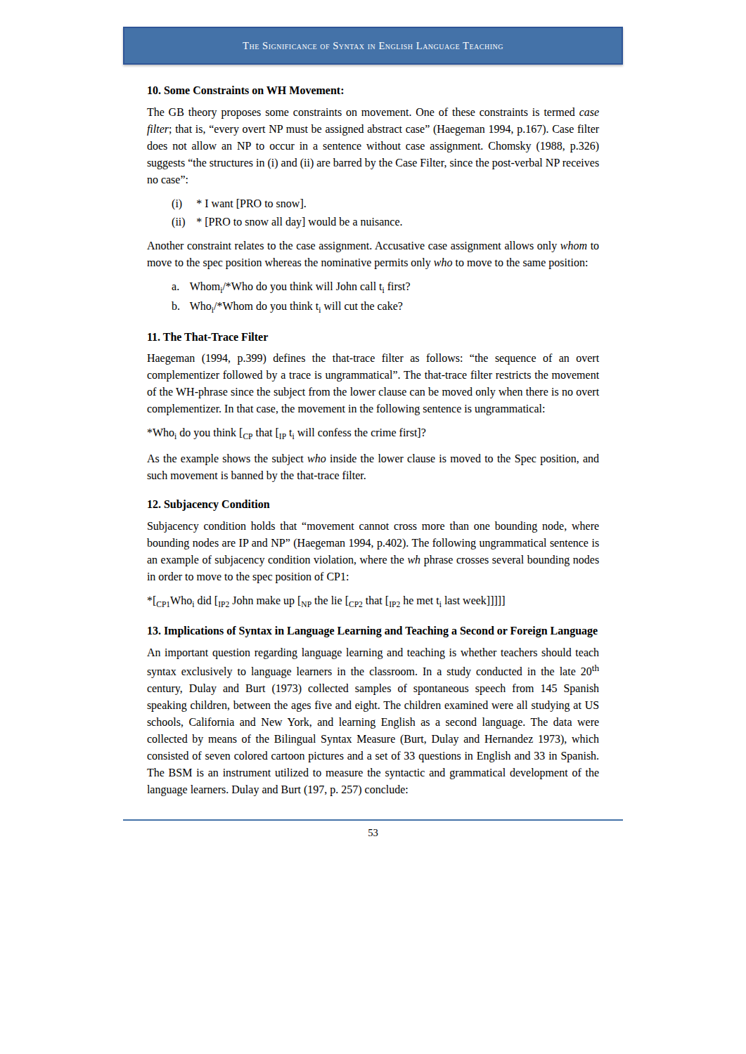The Significance of Syntax in English Language Teaching
10. Some Constraints on WH Movement:
The GB theory proposes some constraints on movement. One of these constraints is termed case filter; that is, “every overt NP must be assigned abstract case” (Haegeman 1994, p.167). Case filter does not allow an NP to occur in a sentence without case assignment. Chomsky (1988, p.326) suggests “the structures in (i) and (ii) are barred by the Case Filter, since the post-verbal NP receives no case”:
(i)* I want [PRO to snow].
(ii)* [PRO to snow all day] would be a nuisance.
Another constraint relates to the case assignment. Accusative case assignment allows only whom to move to the spec position whereas the nominative permits only who to move to the same position:
a. Whomi/*Who do you think will John call ti first?
b. Whoi/*Whom do you think ti will cut the cake?
11. The That-Trace Filter
Haegeman (1994, p.399) defines the that-trace filter as follows: “the sequence of an overt complementizer followed by a trace is ungrammatical”. The that-trace filter restricts the movement of the WH-phrase since the subject from the lower clause can be moved only when there is no overt complementizer. In that case, the movement in the following sentence is ungrammatical:
*Whoi do you think [CP that [IP ti will confess the crime first]?
As the example shows the subject who inside the lower clause is moved to the Spec position, and such movement is banned by the that-trace filter.
12. Subjacency Condition
Subjacency condition holds that “movement cannot cross more than one bounding node, where bounding nodes are IP and NP” (Haegeman 1994, p.402). The following ungrammatical sentence is an example of subjacency condition violation, where the wh phrase crosses several bounding nodes in order to move to the spec position of CP1:
*[CP1Whoi did [IP2 John make up [NP the lie [CP2 that [IP2 he met ti last week]]]]]
13. Implications of Syntax in Language Learning and Teaching a Second or Foreign Language
An important question regarding language learning and teaching is whether teachers should teach syntax exclusively to language learners in the classroom. In a study conducted in the late 20th century, Dulay and Burt (1973) collected samples of spontaneous speech from 145 Spanish speaking children, between the ages five and eight. The children examined were all studying at US schools, California and New York, and learning English as a second language. The data were collected by means of the Bilingual Syntax Measure (Burt, Dulay and Hernandez 1973), which consisted of seven colored cartoon pictures and a set of 33 questions in English and 33 in Spanish. The BSM is an instrument utilized to measure the syntactic and grammatical development of the language learners. Dulay and Burt (197, p. 257) conclude:
53